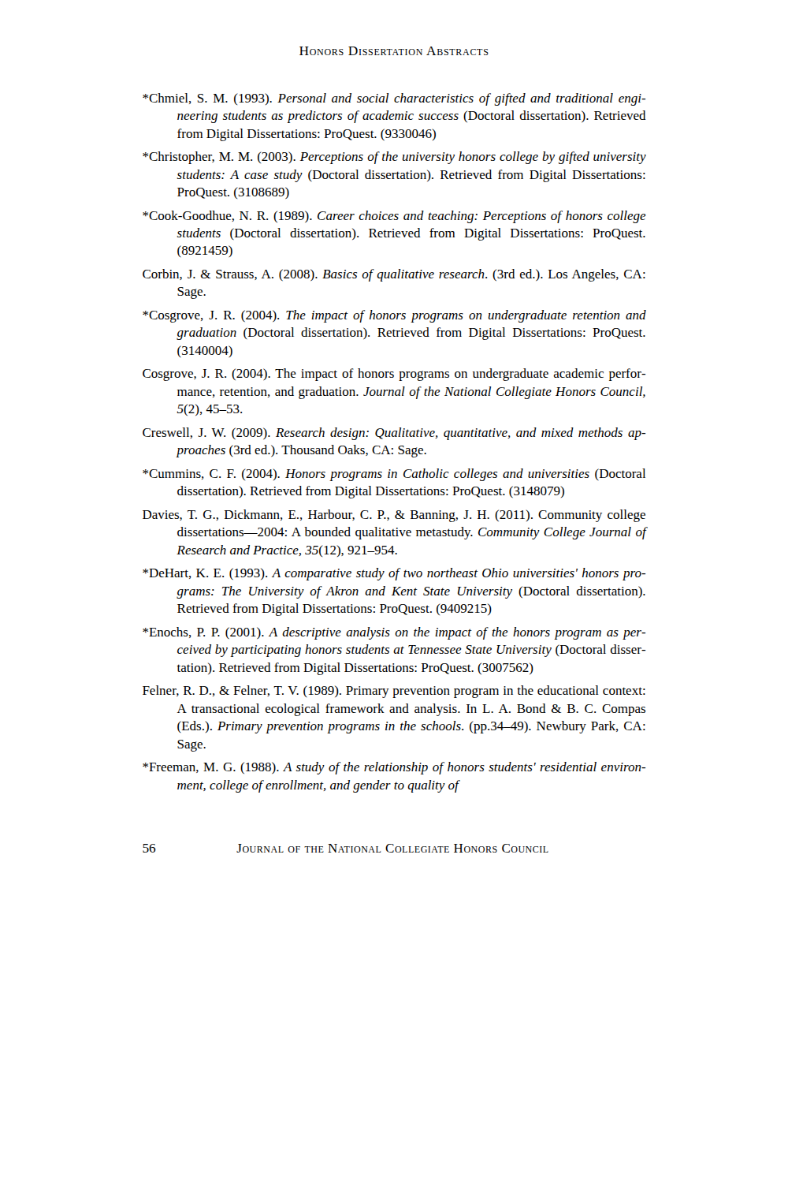Honors Dissertation Abstracts
*Chmiel, S. M. (1993). Personal and social characteristics of gifted and traditional engineering students as predictors of academic success (Doctoral dissertation). Retrieved from Digital Dissertations: ProQuest. (9330046)
*Christopher, M. M. (2003). Perceptions of the university honors college by gifted university students: A case study (Doctoral dissertation). Retrieved from Digital Dissertations: ProQuest. (3108689)
*Cook-Goodhue, N. R. (1989). Career choices and teaching: Perceptions of honors college students (Doctoral dissertation). Retrieved from Digital Dissertations: ProQuest. (8921459)
Corbin, J. & Strauss, A. (2008). Basics of qualitative research. (3rd ed.). Los Angeles, CA: Sage.
*Cosgrove, J. R. (2004). The impact of honors programs on undergraduate retention and graduation (Doctoral dissertation). Retrieved from Digital Dissertations: ProQuest. (3140004)
Cosgrove, J. R. (2004). The impact of honors programs on undergraduate academic performance, retention, and graduation. Journal of the National Collegiate Honors Council, 5(2), 45–53.
Creswell, J. W. (2009). Research design: Qualitative, quantitative, and mixed methods approaches (3rd ed.). Thousand Oaks, CA: Sage.
*Cummins, C. F. (2004). Honors programs in Catholic colleges and universities (Doctoral dissertation). Retrieved from Digital Dissertations: ProQuest. (3148079)
Davies, T. G., Dickmann, E., Harbour, C. P., & Banning, J. H. (2011). Community college dissertations—2004: A bounded qualitative metastudy. Community College Journal of Research and Practice, 35(12), 921–954.
*DeHart, K. E. (1993). A comparative study of two northeast Ohio universities' honors programs: The University of Akron and Kent State University (Doctoral dissertation). Retrieved from Digital Dissertations: ProQuest. (9409215)
*Enochs, P. P. (2001). A descriptive analysis on the impact of the honors program as perceived by participating honors students at Tennessee State University (Doctoral dissertation). Retrieved from Digital Dissertations: ProQuest. (3007562)
Felner, R. D., & Felner, T. V. (1989). Primary prevention program in the educational context: A transactional ecological framework and analysis. In L. A. Bond & B. C. Compas (Eds.). Primary prevention programs in the schools. (pp.34–49). Newbury Park, CA: Sage.
*Freeman, M. G. (1988). A study of the relationship of honors students' residential environment, college of enrollment, and gender to quality of
56
Journal of the National Collegiate Honors Council